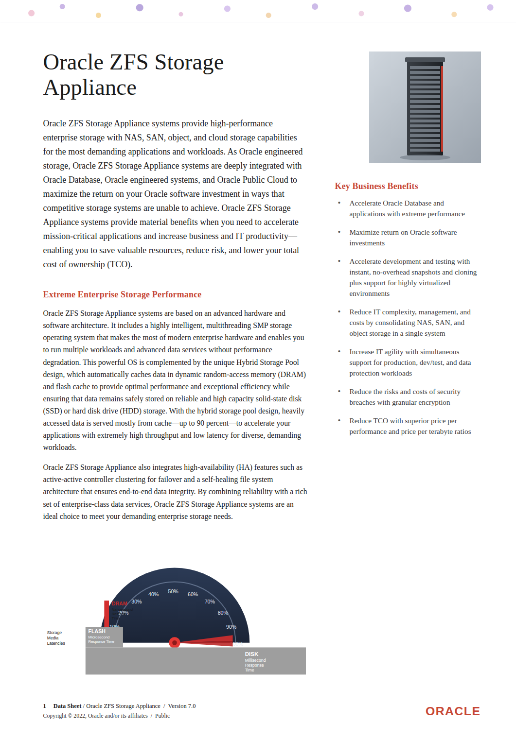Oracle ZFS Storage Appliance
Oracle ZFS Storage Appliance systems provide high-performance enterprise storage with NAS, SAN, object, and cloud storage capabilities for the most demanding applications and workloads. As Oracle engineered storage, Oracle ZFS Storage Appliance systems are deeply integrated with Oracle Database, Oracle engineered systems, and Oracle Public Cloud to maximize the return on your Oracle software investment in ways that competitive storage systems are unable to achieve. Oracle ZFS Storage Appliance systems provide material benefits when you need to accelerate mission-critical applications and increase business and IT productivity—enabling you to save valuable resources, reduce risk, and lower your total cost of ownership (TCO).
Extreme Enterprise Storage Performance
Oracle ZFS Storage Appliance systems are based on an advanced hardware and software architecture. It includes a highly intelligent, multithreading SMP storage operating system that makes the most of modern enterprise hardware and enables you to run multiple workloads and advanced data services without performance degradation. This powerful OS is complemented by the unique Hybrid Storage Pool design, which automatically caches data in dynamic random-access memory (DRAM) and flash cache to provide optimal performance and exceptional efficiency while ensuring that data remains safely stored on reliable and high capacity solid-state disk (SSD) or hard disk drive (HDD) storage. With the hybrid storage pool design, heavily accessed data is served mostly from cache—up to 90 percent—to accelerate your applications with extremely high throughput and low latency for diverse, demanding workloads.
Oracle ZFS Storage Appliance also integrates high-availability (HA) features such as active-active controller clustering for failover and a self-healing file system architecture that ensures end-to-end data integrity. By combining reliability with a rich set of enterprise-class data services, Oracle ZFS Storage Appliance systems are an ideal choice to meet your demanding enterprise storage needs.
0% 10% 20% 30% 40% 50% 60% 70% 80% 90% 100% DISK Millisecond Response Time FLASH Microsecond Response Time DRAM Nanosecond Respond Time Storage Media Latencies
Key Business Benefits
Accelerate Oracle Database and applications with extreme performance
Maximize return on Oracle software investments
Accelerate development and testing with instant, no-overhead snapshots and cloning plus support for highly virtualized environments
Reduce IT complexity, management, and costs by consolidating NAS, SAN, and object storage in a single system
Increase IT agility with simultaneous support for production, dev/test, and data protection workloads
Reduce the risks and costs of security breaches with granular encryption
Reduce TCO with superior price per performance and price per terabyte ratios
1 Data Sheet / Oracle ZFS Storage Appliance / Version 7.0
Copyright © 2022, Oracle and/or its affiliates / Public
ORACLE